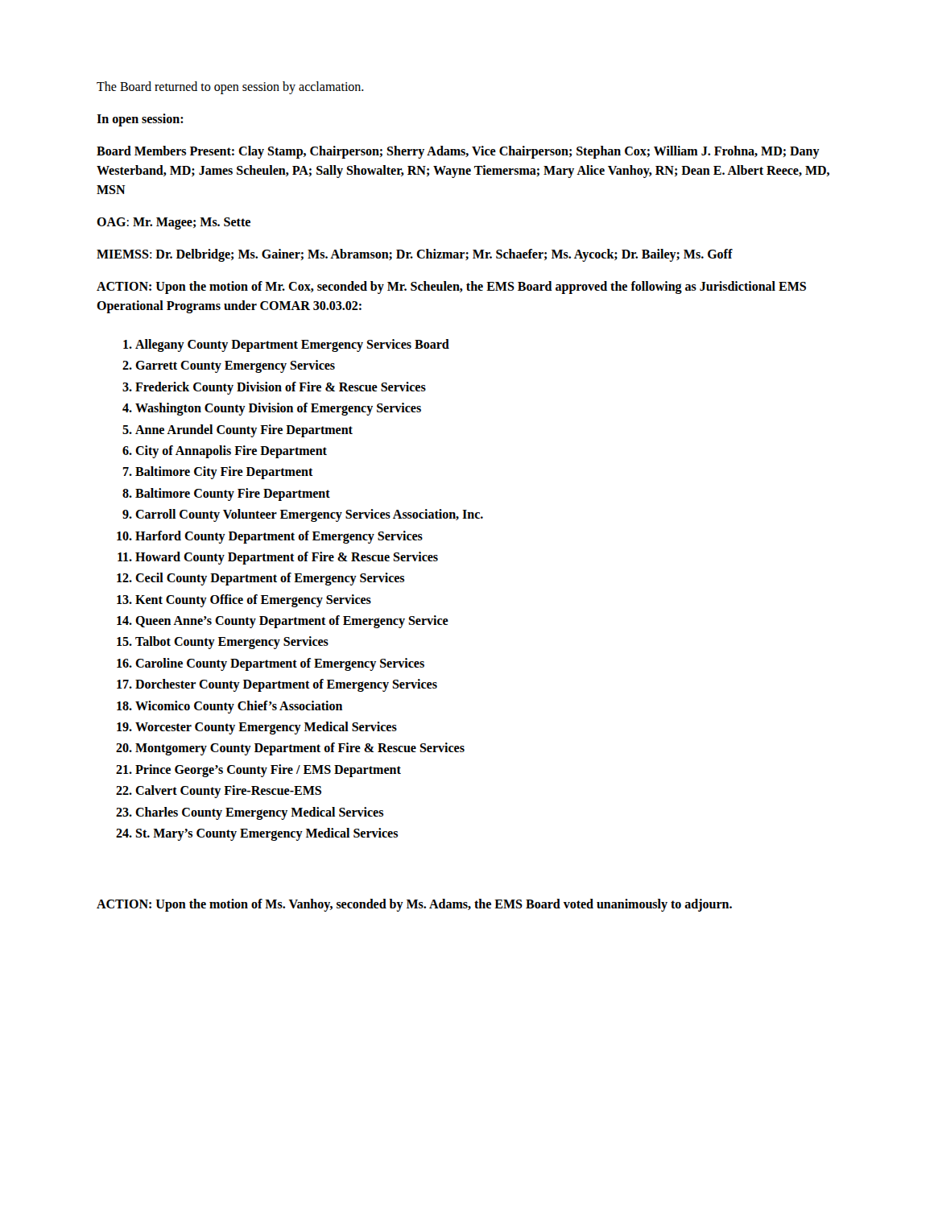The Board returned to open session by acclamation.
In open session:
Board Members Present: Clay Stamp, Chairperson; Sherry Adams, Vice Chairperson; Stephan Cox; William J. Frohna, MD; Dany Westerband, MD; James Scheulen, PA; Sally Showalter, RN; Wayne Tiemersma; Mary Alice Vanhoy, RN; Dean E. Albert Reece, MD, MSN
OAG: Mr. Magee; Ms. Sette
MIEMSS: Dr. Delbridge; Ms. Gainer; Ms. Abramson; Dr. Chizmar; Mr. Schaefer; Ms. Aycock; Dr. Bailey; Ms. Goff
ACTION: Upon the motion of Mr. Cox, seconded by Mr. Scheulen, the EMS Board approved the following as Jurisdictional EMS Operational Programs under COMAR 30.03.02:
Allegany County Department Emergency Services Board
Garrett County Emergency Services
Frederick County Division of Fire & Rescue Services
Washington County Division of Emergency Services
Anne Arundel County Fire Department
City of Annapolis Fire Department
Baltimore City Fire Department
Baltimore County Fire Department
Carroll County Volunteer Emergency Services Association, Inc.
Harford County Department of Emergency Services
Howard County Department of Fire & Rescue Services
Cecil County Department of Emergency Services
Kent County Office of Emergency Services
Queen Anne’s County Department of Emergency Service
Talbot County Emergency Services
Caroline County Department of Emergency Services
Dorchester County Department of Emergency Services
Wicomico County Chief’s Association
Worcester County Emergency Medical Services
Montgomery County Department of Fire & Rescue Services
Prince George’s County Fire / EMS Department
Calvert County Fire-Rescue-EMS
Charles County Emergency Medical Services
St. Mary’s County Emergency Medical Services
ACTION: Upon the motion of Ms. Vanhoy, seconded by Ms. Adams, the EMS Board voted unanimously to adjourn.